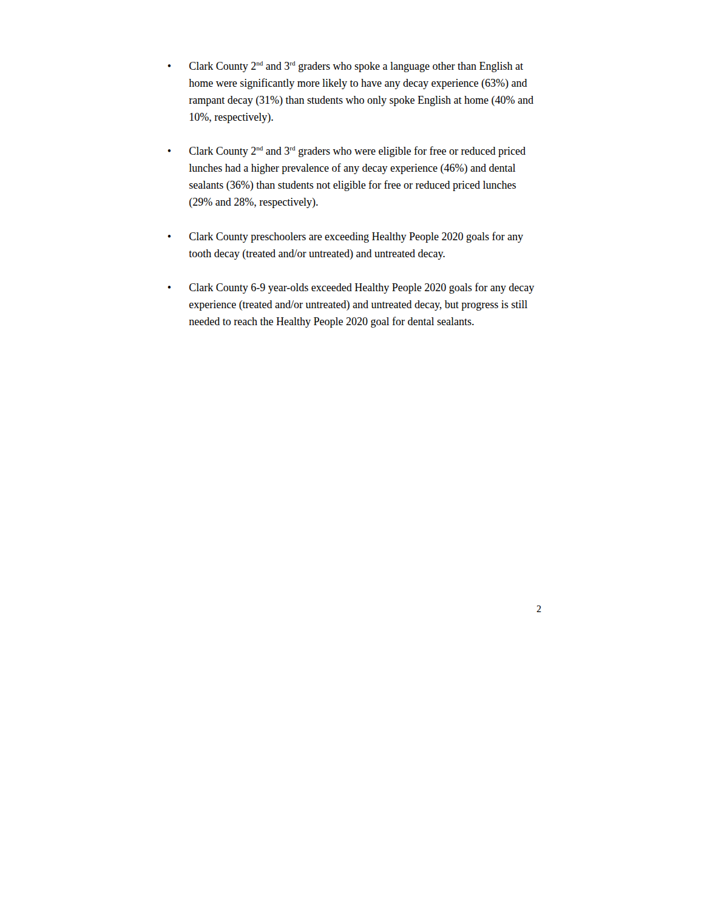Clark County 2nd and 3rd graders who spoke a language other than English at home were significantly more likely to have any decay experience (63%) and rampant decay (31%) than students who only spoke English at home (40% and 10%, respectively).
Clark County 2nd and 3rd graders who were eligible for free or reduced priced lunches had a higher prevalence of any decay experience (46%) and dental sealants (36%) than students not eligible for free or reduced priced lunches (29% and 28%, respectively).
Clark County preschoolers are exceeding Healthy People 2020 goals for any tooth decay (treated and/or untreated) and untreated decay.
Clark County 6-9 year-olds exceeded Healthy People 2020 goals for any decay experience (treated and/or untreated) and untreated decay, but progress is still needed to reach the Healthy People 2020 goal for dental sealants.
2